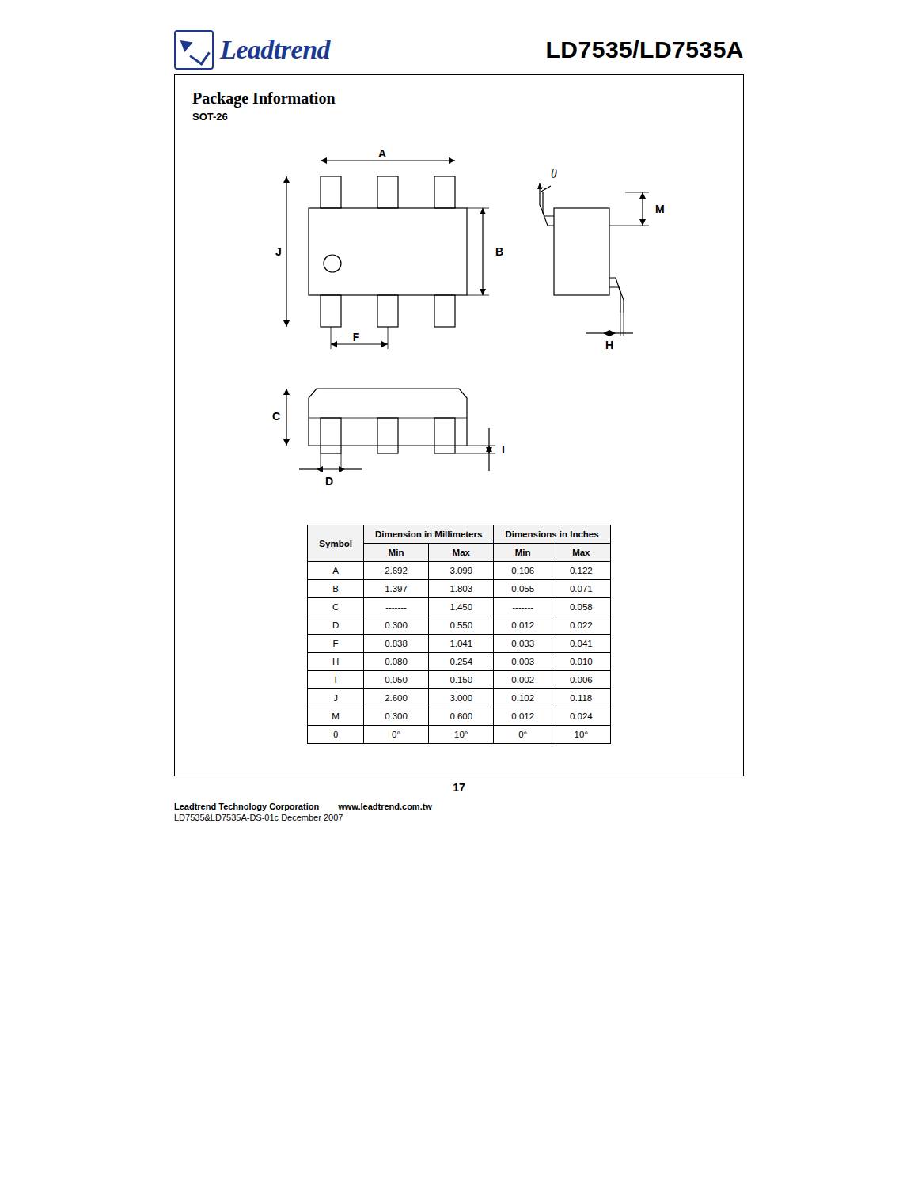Leadtrend
LD7535/LD7535A
Package Information
SOT-26
A J B F M H C D I θ
| Symbol | Dimension in Millimeters | Dimensions in Inches |
| --- | --- | --- |
| Min | Max | Min | Max |
| A | 2.692 | 3.099 | 0.106 | 0.122 |
| B | 1.397 | 1.803 | 0.055 | 0.071 |
| C | ------- | 1.450 | ------- | 0.058 |
| D | 0.300 | 0.550 | 0.012 | 0.022 |
| F | 0.838 | 1.041 | 0.033 | 0.041 |
| H | 0.080 | 0.254 | 0.003 | 0.010 |
| I | 0.050 | 0.150 | 0.002 | 0.006 |
| J | 2.600 | 3.000 | 0.102 | 0.118 |
| M | 0.300 | 0.600 | 0.012 | 0.024 |
| θ | 0° | 10° | 0° | 10° |
17
Leadtrend Technology Corporation www.leadtrend.com.tw
LD7535&LD7535A-DS-01c December 2007